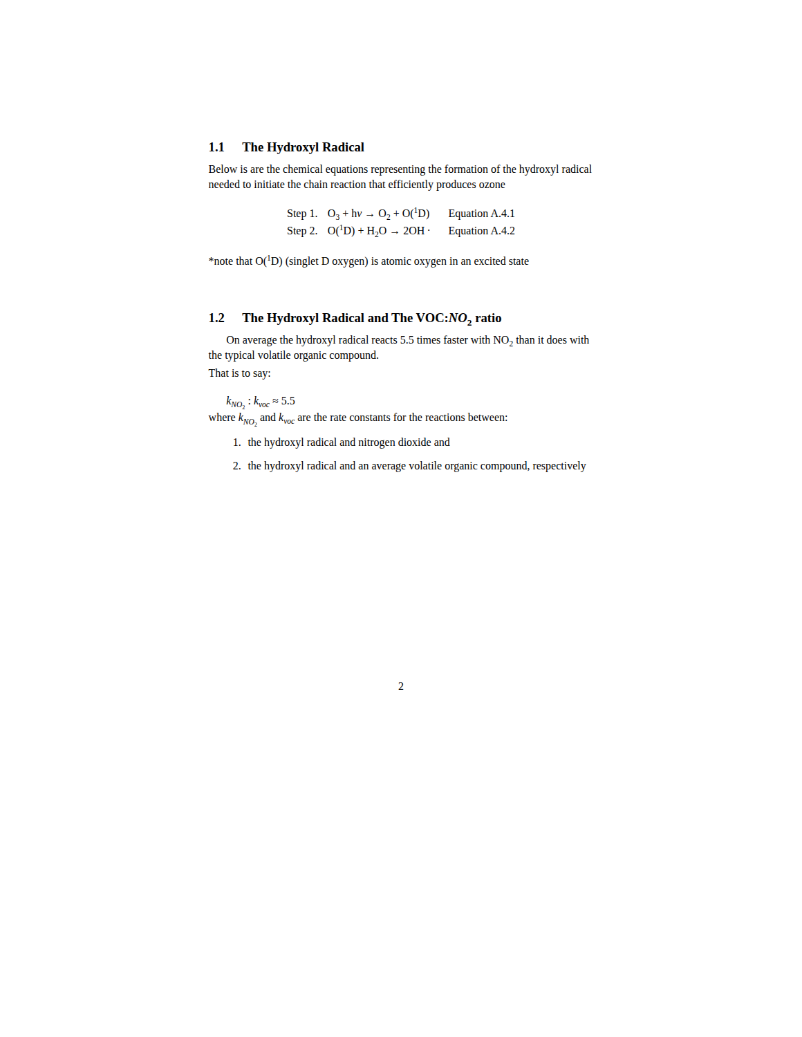1.1 The Hydroxyl Radical
Below is are the chemical equations representing the formation of the hydroxyl radical needed to initiate the chain reaction that efficiently produces ozone
| Step 1. | O 3 + h ν → O 2 + O( 1 D) | Equation A.4.1 |
| Step 2. | O( 1 D) + H 2 O → 2OH · | Equation A.4.2 |
*note that O(1D) (singlet D oxygen) is atomic oxygen in an excited state
1.2 The Hydroxyl Radical and The VOC:NO2 ratio
On average the hydroxyl radical reacts 5.5 times faster with NO2 than it does with the typical volatile organic compound.
That is to say:
kNO2 : kvoc ≈ 5.5
where kNO2 and kvoc are the rate constants for the reactions between:
the hydroxyl radical and nitrogen dioxide and
the hydroxyl radical and an average volatile organic compound, respectively
2